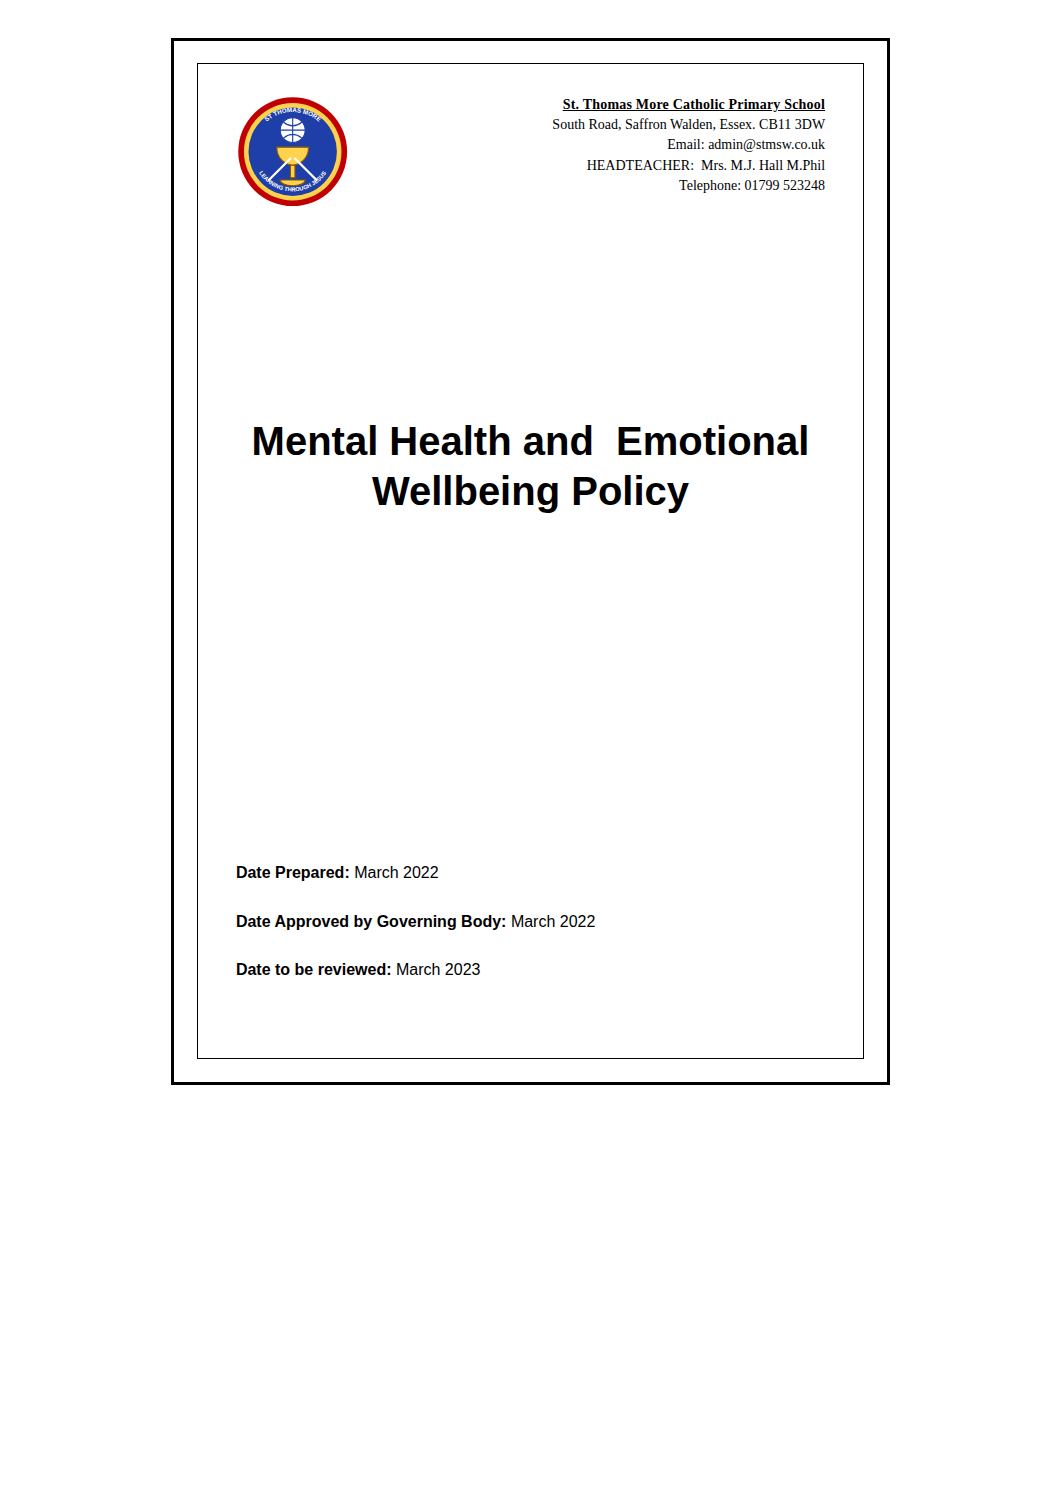ST THOMAS MORE LEARNING THROUGH JESUS
St. Thomas More Catholic Primary School
South Road, Saffron Walden, Essex. CB11 3DW
Email: admin@stmsw.co.uk
HEADTEACHER: Mrs. M.J. Hall M.Phil
Telephone: 01799 523248
Mental Health and Emotional Wellbeing Policy
Date Prepared: March 2022
Date Approved by Governing Body: March 2022
Date to be reviewed: March 2023